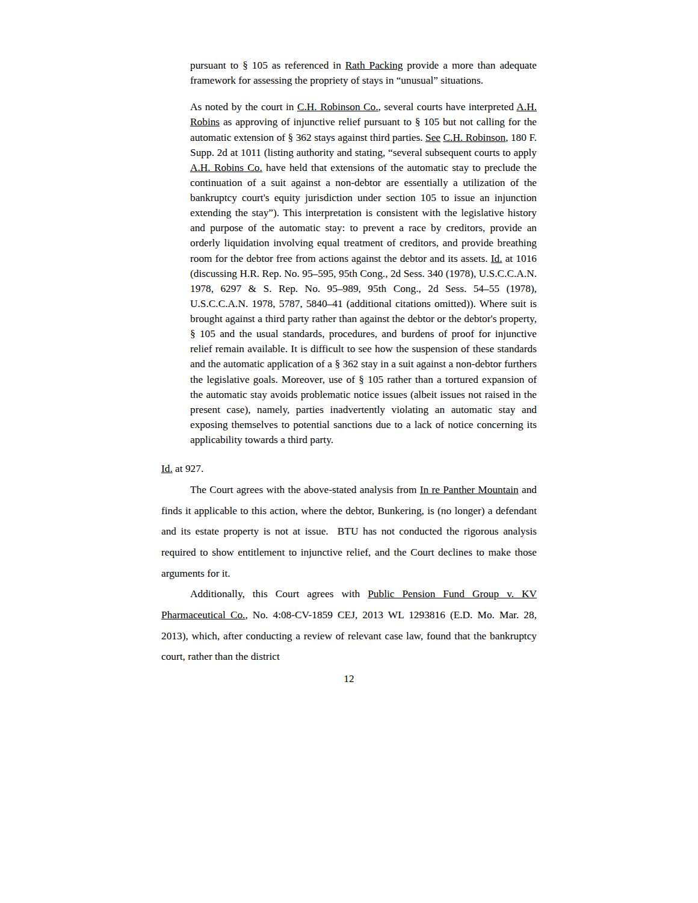pursuant to § 105 as referenced in Rath Packing provide a more than adequate framework for assessing the propriety of stays in “unusual” situations.
As noted by the court in C.H. Robinson Co., several courts have interpreted A.H. Robins as approving of injunctive relief pursuant to § 105 but not calling for the automatic extension of § 362 stays against third parties. See C.H. Robinson, 180 F. Supp. 2d at 1011 (listing authority and stating, “several subsequent courts to apply A.H. Robins Co. have held that extensions of the automatic stay to preclude the continuation of a suit against a non-debtor are essentially a utilization of the bankruptcy court's equity jurisdiction under section 105 to issue an injunction extending the stay”). This interpretation is consistent with the legislative history and purpose of the automatic stay: to prevent a race by creditors, provide an orderly liquidation involving equal treatment of creditors, and provide breathing room for the debtor free from actions against the debtor and its assets. Id. at 1016 (discussing H.R. Rep. No. 95–595, 95th Cong., 2d Sess. 340 (1978), U.S.C.C.A.N. 1978, 6297 & S. Rep. No. 95–989, 95th Cong., 2d Sess. 54–55 (1978), U.S.C.C.A.N. 1978, 5787, 5840–41 (additional citations omitted)). Where suit is brought against a third party rather than against the debtor or the debtor's property, § 105 and the usual standards, procedures, and burdens of proof for injunctive relief remain available. It is difficult to see how the suspension of these standards and the automatic application of a § 362 stay in a suit against a non-debtor furthers the legislative goals. Moreover, use of § 105 rather than a tortured expansion of the automatic stay avoids problematic notice issues (albeit issues not raised in the present case), namely, parties inadvertently violating an automatic stay and exposing themselves to potential sanctions due to a lack of notice concerning its applicability towards a third party.
Id. at 927.
The Court agrees with the above-stated analysis from In re Panther Mountain and finds it applicable to this action, where the debtor, Bunkering, is (no longer) a defendant and its estate property is not at issue. BTU has not conducted the rigorous analysis required to show entitlement to injunctive relief, and the Court declines to make those arguments for it.
Additionally, this Court agrees with Public Pension Fund Group v. KV Pharmaceutical Co., No. 4:08-CV-1859 CEJ, 2013 WL 1293816 (E.D. Mo. Mar. 28, 2013), which, after conducting a review of relevant case law, found that the bankruptcy court, rather than the district
12